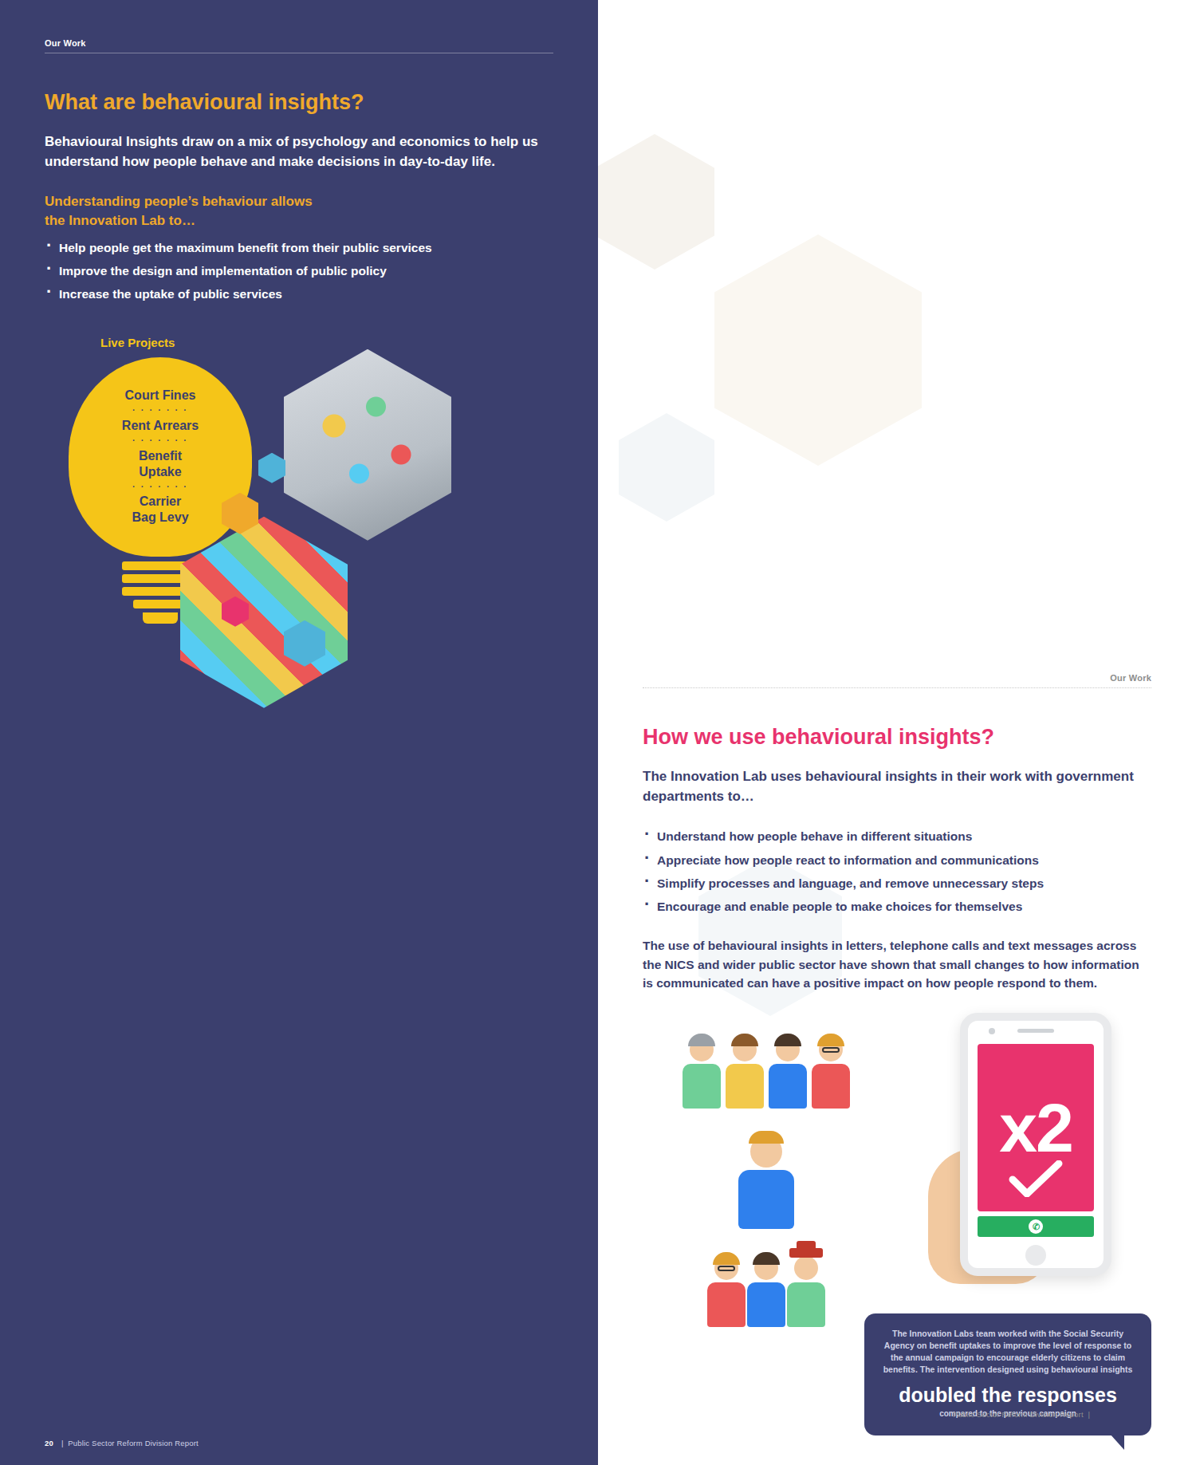Our Work
What are behavioural insights?
Behavioural Insights draw on a mix of psychology and economics to help us understand how people behave and make decisions in day-to-day life.
Understanding people’s behaviour allows
the Innovation Lab to…
Help people get the maximum benefit from their public services
Improve the design and implementation of public policy
Increase the uptake of public services
Live Projects
Court Fines · · · · · · · Rent Arrears · · · · · · · Benefit
Uptake · · · · · · · Carrier
Bag Levy
20| Public Sector Reform Division Report
Our Work
How we use behavioural insights?
The Innovation Lab uses behavioural insights in their work with government departments to…
Understand how people behave in different situations
Appreciate how people react to information and communications
Simplify processes and language, and remove unnecessary steps
Encourage and enable people to make choices for themselves
The use of behavioural insights in letters, telephone calls and text messages across the NICS and wider public sector have shown that small changes to how information is communicated can have a positive impact on how people respond to them.
x2
✆
The Innovation Labs team worked with the Social Security Agency on benefit uptakes to improve the level of response to the annual campaign to encourage elderly citizens to claim benefits. The intervention designed using behavioural insights
doubled the responses
compared to the previous campaign
Public Sector Reform Division Report |21